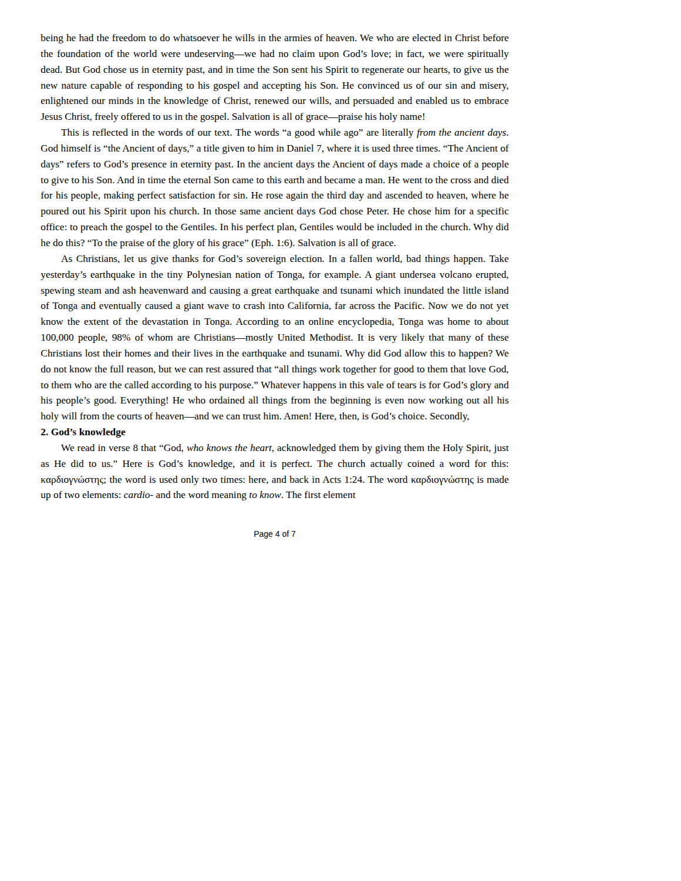being he had the freedom to do whatsoever he wills in the armies of heaven. We who are elected in Christ before the foundation of the world were undeserving—we had no claim upon God’s love; in fact, we were spiritually dead. But God chose us in eternity past, and in time the Son sent his Spirit to regenerate our hearts, to give us the new nature capable of responding to his gospel and accepting his Son. He convinced us of our sin and misery, enlightened our minds in the knowledge of Christ, renewed our wills, and persuaded and enabled us to embrace Jesus Christ, freely offered to us in the gospel. Salvation is all of grace—praise his holy name!
This is reflected in the words of our text. The words “a good while ago” are literally from the ancient days. God himself is “the Ancient of days,” a title given to him in Daniel 7, where it is used three times. “The Ancient of days” refers to God’s presence in eternity past. In the ancient days the Ancient of days made a choice of a people to give to his Son. And in time the eternal Son came to this earth and became a man. He went to the cross and died for his people, making perfect satisfaction for sin. He rose again the third day and ascended to heaven, where he poured out his Spirit upon his church. In those same ancient days God chose Peter. He chose him for a specific office: to preach the gospel to the Gentiles. In his perfect plan, Gentiles would be included in the church. Why did he do this? “To the praise of the glory of his grace” (Eph. 1:6). Salvation is all of grace.
As Christians, let us give thanks for God’s sovereign election. In a fallen world, bad things happen. Take yesterday’s earthquake in the tiny Polynesian nation of Tonga, for example. A giant undersea volcano erupted, spewing steam and ash heavenward and causing a great earthquake and tsunami which inundated the little island of Tonga and eventually caused a giant wave to crash into California, far across the Pacific. Now we do not yet know the extent of the devastation in Tonga. According to an online encyclopedia, Tonga was home to about 100,000 people, 98% of whom are Christians—mostly United Methodist. It is very likely that many of these Christians lost their homes and their lives in the earthquake and tsunami. Why did God allow this to happen? We do not know the full reason, but we can rest assured that “all things work together for good to them that love God, to them who are the called according to his purpose.” Whatever happens in this vale of tears is for God’s glory and his people’s good. Everything! He who ordained all things from the beginning is even now working out all his holy will from the courts of heaven—and we can trust him. Amen! Here, then, is God’s choice. Secondly,
2. God’s knowledge
We read in verse 8 that “God, who knows the heart, acknowledged them by giving them the Holy Spirit, just as He did to us.” Here is God’s knowledge, and it is perfect. The church actually coined a word for this: καρδιογνώστης; the word is used only two times: here, and back in Acts 1:24. The word καρδιογνώστης is made up of two elements: cardio- and the word meaning to know. The first element
Page 4 of 7